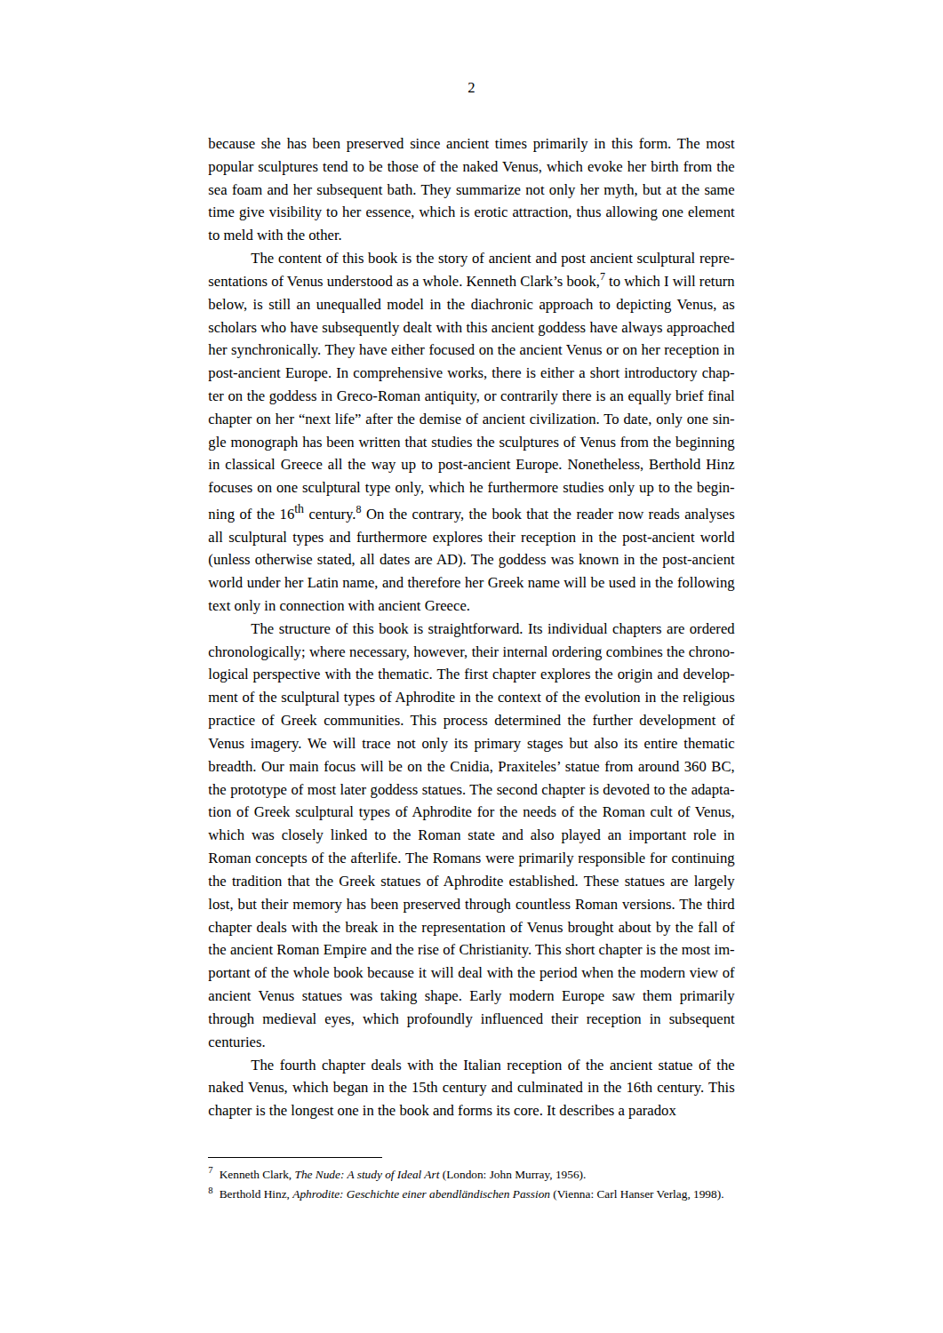2
because she has been preserved since ancient times primarily in this form. The most popular sculptures tend to be those of the naked Venus, which evoke her birth from the sea foam and her subsequent bath. They summarize not only her myth, but at the same time give visibility to her essence, which is erotic attraction, thus allowing one element to meld with the other.
The content of this book is the story of ancient and post ancient sculptural representations of Venus understood as a whole. Kenneth Clark’s book,7 to which I will return below, is still an unequalled model in the diachronic approach to depicting Venus, as scholars who have subsequently dealt with this ancient goddess have always approached her synchronically. They have either focused on the ancient Venus or on her reception in post-ancient Europe. In comprehensive works, there is either a short introductory chapter on the goddess in Greco-Roman antiquity, or contrarily there is an equally brief final chapter on her “next life” after the demise of ancient civilization. To date, only one single monograph has been written that studies the sculptures of Venus from the beginning in classical Greece all the way up to post-ancient Europe. Nonetheless, Berthold Hinz focuses on one sculptural type only, which he furthermore studies only up to the beginning of the 16th century.8 On the contrary, the book that the reader now reads analyses all sculptural types and furthermore explores their reception in the post-ancient world (unless otherwise stated, all dates are AD). The goddess was known in the post-ancient world under her Latin name, and therefore her Greek name will be used in the following text only in connection with ancient Greece.
The structure of this book is straightforward. Its individual chapters are ordered chronologically; where necessary, however, their internal ordering combines the chronological perspective with the thematic. The first chapter explores the origin and development of the sculptural types of Aphrodite in the context of the evolution in the religious practice of Greek communities. This process determined the further development of Venus imagery. We will trace not only its primary stages but also its entire thematic breadth. Our main focus will be on the Cnidia, Praxiteles’ statue from around 360 BC, the prototype of most later goddess statues. The second chapter is devoted to the adaptation of Greek sculptural types of Aphrodite for the needs of the Roman cult of Venus, which was closely linked to the Roman state and also played an important role in Roman concepts of the afterlife. The Romans were primarily responsible for continuing the tradition that the Greek statues of Aphrodite established. These statues are largely lost, but their memory has been preserved through countless Roman versions. The third chapter deals with the break in the representation of Venus brought about by the fall of the ancient Roman Empire and the rise of Christianity. This short chapter is the most important of the whole book because it will deal with the period when the modern view of ancient Venus statues was taking shape. Early modern Europe saw them primarily through medieval eyes, which profoundly influenced their reception in subsequent centuries.
The fourth chapter deals with the Italian reception of the ancient statue of the naked Venus, which began in the 15th century and culminated in the 16th century. This chapter is the longest one in the book and forms its core. It describes a paradox
7 Kenneth Clark, The Nude: A study of Ideal Art (London: John Murray, 1956).
8 Berthold Hinz, Aphrodite: Geschichte einer abendländischen Passion (Vienna: Carl Hanser Verlag, 1998).